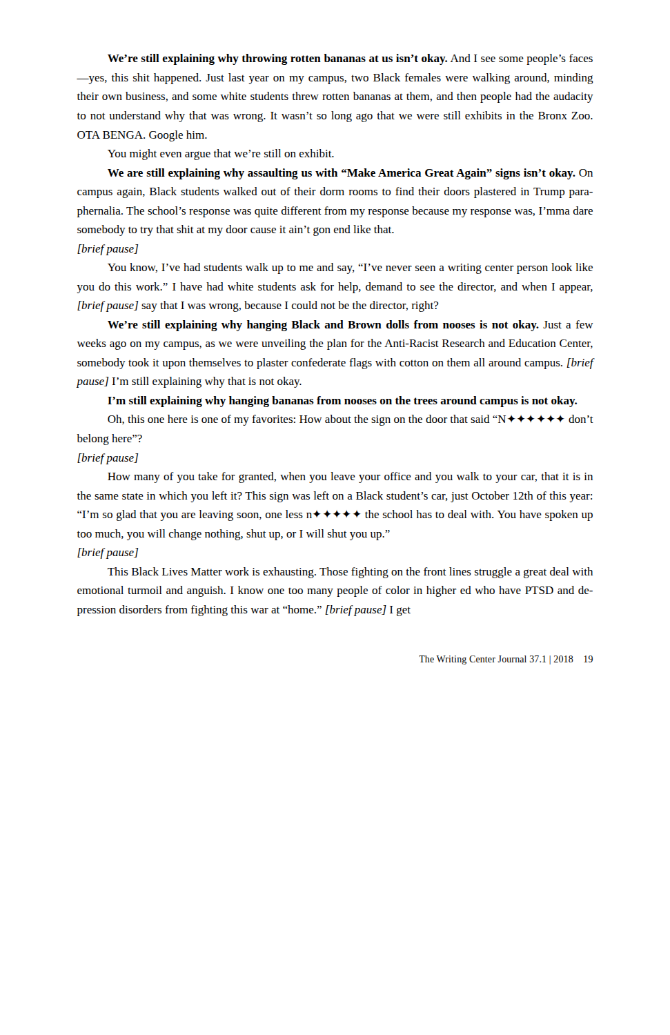We’re still explaining why throwing rotten bananas at us isn’t okay. And I see some people’s faces—yes, this shit happened. Just last year on my campus, two Black females were walking around, minding their own business, and some white students threw rotten bananas at them, and then people had the audacity to not understand why that was wrong. It wasn’t so long ago that we were still exhibits in the Bronx Zoo. OTA BENGA. Google him.
You might even argue that we’re still on exhibit.
We are still explaining why assaulting us with “Make America Great Again” signs isn’t okay. On campus again, Black students walked out of their dorm rooms to find their doors plastered in Trump paraphernalia. The school’s response was quite different from my response because my response was, I’mma dare somebody to try that shit at my door cause it ain’t gon end like that.
[brief pause]
You know, I’ve had students walk up to me and say, “I’ve never seen a writing center person look like you do this work.” I have had white students ask for help, demand to see the director, and when I appear, [brief pause] say that I was wrong, because I could not be the director, right?
We’re still explaining why hanging Black and Brown dolls from nooses is not okay. Just a few weeks ago on my campus, as we were unveiling the plan for the Anti-Racist Research and Education Center, somebody took it upon themselves to plaster confederate flags with cotton on them all around campus. [brief pause] I’m still explaining why that is not okay.
I’m still explaining why hanging bananas from nooses on the trees around campus is not okay.
Oh, this one here is one of my favorites: How about the sign on the door that said “N✦✦✦✦✦✦ don’t belong here”?
[brief pause]
How many of you take for granted, when you leave your office and you walk to your car, that it is in the same state in which you left it? This sign was left on a Black student’s car, just October 12th of this year: “I’m so glad that you are leaving soon, one less n✦✦✦✦✦ the school has to deal with. You have spoken up too much, you will change nothing, shut up, or I will shut you up.”
[brief pause]
This Black Lives Matter work is exhausting. Those fighting on the front lines struggle a great deal with emotional turmoil and anguish. I know one too many people of color in higher ed who have PTSD and depression disorders from fighting this war at “home.” [brief pause] I get
The Writing Center Journal 37.1 | 2018 19